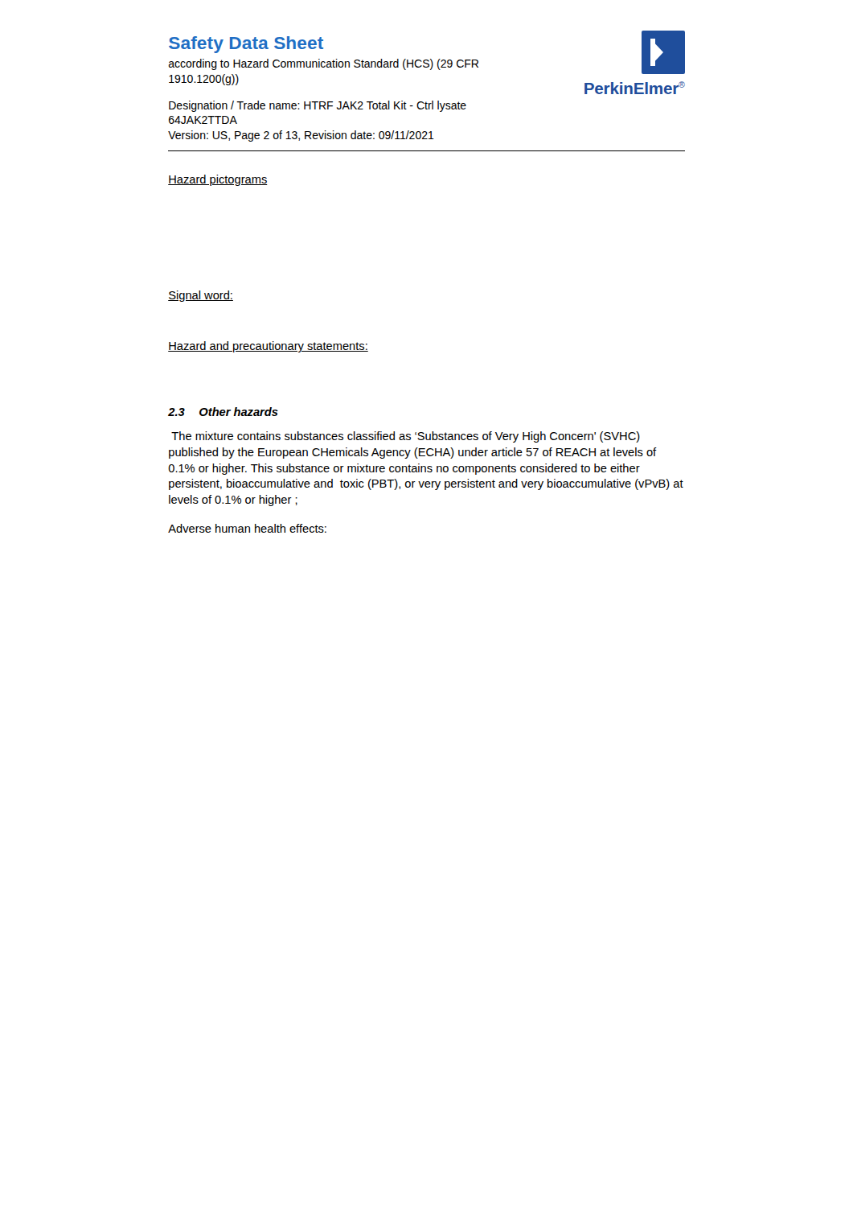Safety Data Sheet
according to Hazard Communication Standard (HCS) (29 CFR 1910.1200(g))
Designation / Trade name: HTRF JAK2 Total Kit - Ctrl lysate 64JAK2TTDA
Version: US, Page 2 of 13, Revision date: 09/11/2021
PerkinElmer®
Hazard pictograms
Signal word:
Hazard and precautionary statements:
2.3 Other hazards
The mixture contains substances classified as ‘Substances of Very High Concern' (SVHC) published by the European CHemicals Agency (ECHA) under article 57 of REACH at levels of 0.1% or higher. This substance or mixture contains no components considered to be either persistent, bioaccumulative and toxic (PBT), or very persistent and very bioaccumulative (vPvB) at levels of 0.1% or higher ;
Adverse human health effects: